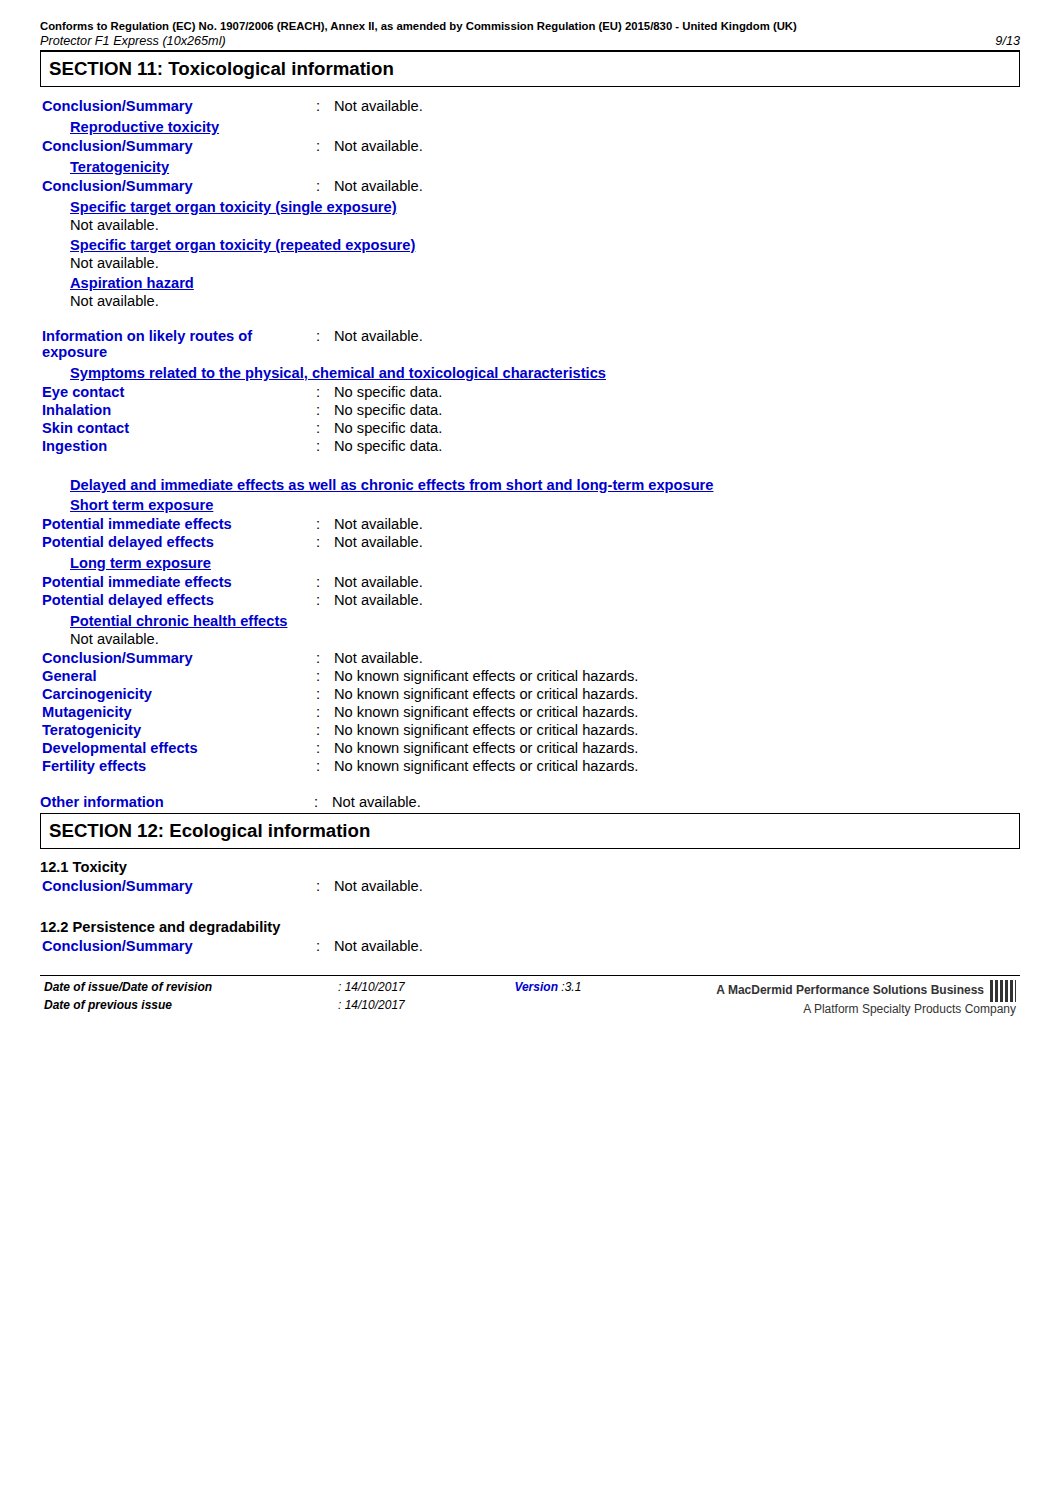Conforms to Regulation (EC) No. 1907/2006 (REACH), Annex II, as amended by Commission Regulation (EU) 2015/830 - United Kingdom (UK)
Protector F1 Express (10x265ml) 9/13
SECTION 11: Toxicological information
| Conclusion/Summary | : | Not available. |
Reproductive toxicity
| Conclusion/Summary | : | Not available. |
Teratogenicity
| Conclusion/Summary | : | Not available. |
Specific target organ toxicity (single exposure)
Not available.
Specific target organ toxicity (repeated exposure)
Not available.
Aspiration hazard
Not available.
| Information on likely routes of exposure | : | Not available. |
Symptoms related to the physical, chemical and toxicological characteristics
| Eye contact | : | No specific data. |
| Inhalation | : | No specific data. |
| Skin contact | : | No specific data. |
| Ingestion | : | No specific data. |
Delayed and immediate effects as well as chronic effects from short and long-term exposure
Short term exposure
| Potential immediate effects | : | Not available. |
| Potential delayed effects | : | Not available. |
Long term exposure
| Potential immediate effects | : | Not available. |
| Potential delayed effects | : | Not available. |
Potential chronic health effects
Not available.
| Conclusion/Summary | : | Not available. |
| General | : | No known significant effects or critical hazards. |
| Carcinogenicity | : | No known significant effects or critical hazards. |
| Mutagenicity | : | No known significant effects or critical hazards. |
| Teratogenicity | : | No known significant effects or critical hazards. |
| Developmental effects | : | No known significant effects or critical hazards. |
| Fertility effects | : | No known significant effects or critical hazards. |
| Other information | : | Not available. |
SECTION 12: Ecological information
12.1 Toxicity
| Conclusion/Summary | : | Not available. |
12.2 Persistence and degradability
| Conclusion/Summary | : | Not available. |
| Date of issue/Date of revision | : 14/10/2017 | Version :3.1 | A MacDermid Performance Solutions Business A Platform Specialty Products Company |
| Date of previous issue | : 14/10/2017 |